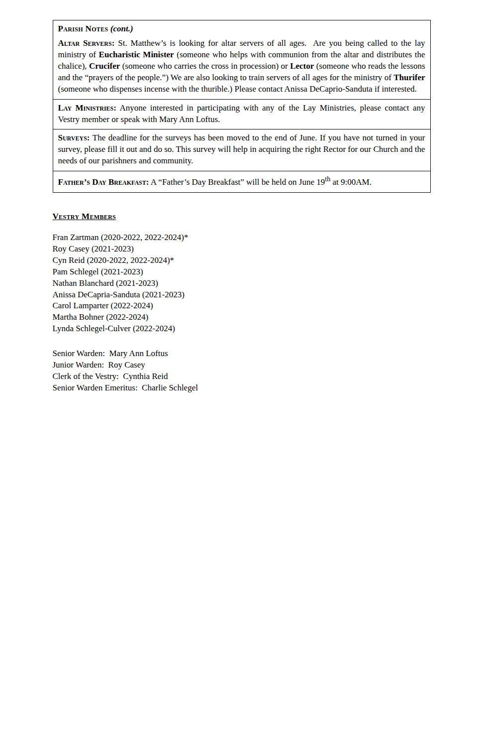| Parish Notes (cont.) Altar Servers: St. Matthew’s is looking for altar servers of all ages. Are you being called to the lay ministry of Eucharistic Minister (someone who helps with communion from the altar and distributes the chalice), Crucifer (someone who carries the cross in procession) or Lector (someone who reads the lessons and the “prayers of the people.”) We are also looking to train servers of all ages for the ministry of Thurifer (someone who dispenses incense with the thurible.) Please contact Anissa DeCaprio-Sanduta if interested. |
| Lay Ministries: Anyone interested in participating with any of the Lay Ministries, please contact any Vestry member or speak with Mary Ann Loftus. |
| Surveys: The deadline for the surveys has been moved to the end of June. If you have not turned in your survey, please fill it out and do so. This survey will help in acquiring the right Rector for our Church and the needs of our parishners and community. |
| Father’s Day Breakfast: A “Father’s Day Breakfast” will be held on June 19 th at 9:00AM. |
Vestry Members
Fran Zartman (2020-2022, 2022-2024)*
Roy Casey (2021-2023)
Cyn Reid (2020-2022, 2022-2024)*
Pam Schlegel (2021-2023)
Nathan Blanchard (2021-2023)
Anissa DeCapria-Sanduta (2021-2023)
Carol Lamparter (2022-2024)
Martha Bohner (2022-2024)
Lynda Schlegel-Culver (2022-2024)
Senior Warden: Mary Ann Loftus
Junior Warden: Roy Casey
Clerk of the Vestry: Cynthia Reid
Senior Warden Emeritus: Charlie Schlegel